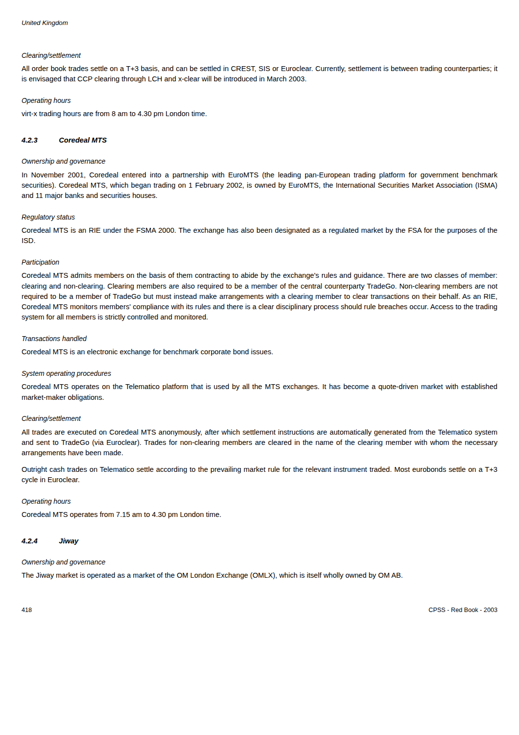United Kingdom
Clearing/settlement
All order book trades settle on a T+3 basis, and can be settled in CREST, SIS or Euroclear. Currently, settlement is between trading counterparties; it is envisaged that CCP clearing through LCH and x-clear will be introduced in March 2003.
Operating hours
virt-x trading hours are from 8 am to 4.30 pm London time.
4.2.3 Coredeal MTS
Ownership and governance
In November 2001, Coredeal entered into a partnership with EuroMTS (the leading pan-European trading platform for government benchmark securities). Coredeal MTS, which began trading on 1 February 2002, is owned by EuroMTS, the International Securities Market Association (ISMA) and 11 major banks and securities houses.
Regulatory status
Coredeal MTS is an RIE under the FSMA 2000. The exchange has also been designated as a regulated market by the FSA for the purposes of the ISD.
Participation
Coredeal MTS admits members on the basis of them contracting to abide by the exchange's rules and guidance. There are two classes of member: clearing and non-clearing. Clearing members are also required to be a member of the central counterparty TradeGo. Non-clearing members are not required to be a member of TradeGo but must instead make arrangements with a clearing member to clear transactions on their behalf. As an RIE, Coredeal MTS monitors members' compliance with its rules and there is a clear disciplinary process should rule breaches occur. Access to the trading system for all members is strictly controlled and monitored.
Transactions handled
Coredeal MTS is an electronic exchange for benchmark corporate bond issues.
System operating procedures
Coredeal MTS operates on the Telematico platform that is used by all the MTS exchanges. It has become a quote-driven market with established market-maker obligations.
Clearing/settlement
All trades are executed on Coredeal MTS anonymously, after which settlement instructions are automatically generated from the Telematico system and sent to TradeGo (via Euroclear). Trades for non-clearing members are cleared in the name of the clearing member with whom the necessary arrangements have been made.
Outright cash trades on Telematico settle according to the prevailing market rule for the relevant instrument traded. Most eurobonds settle on a T+3 cycle in Euroclear.
Operating hours
Coredeal MTS operates from 7.15 am to 4.30 pm London time.
4.2.4 Jiway
Ownership and governance
The Jiway market is operated as a market of the OM London Exchange (OMLX), which is itself wholly owned by OM AB.
418 CPSS - Red Book - 2003